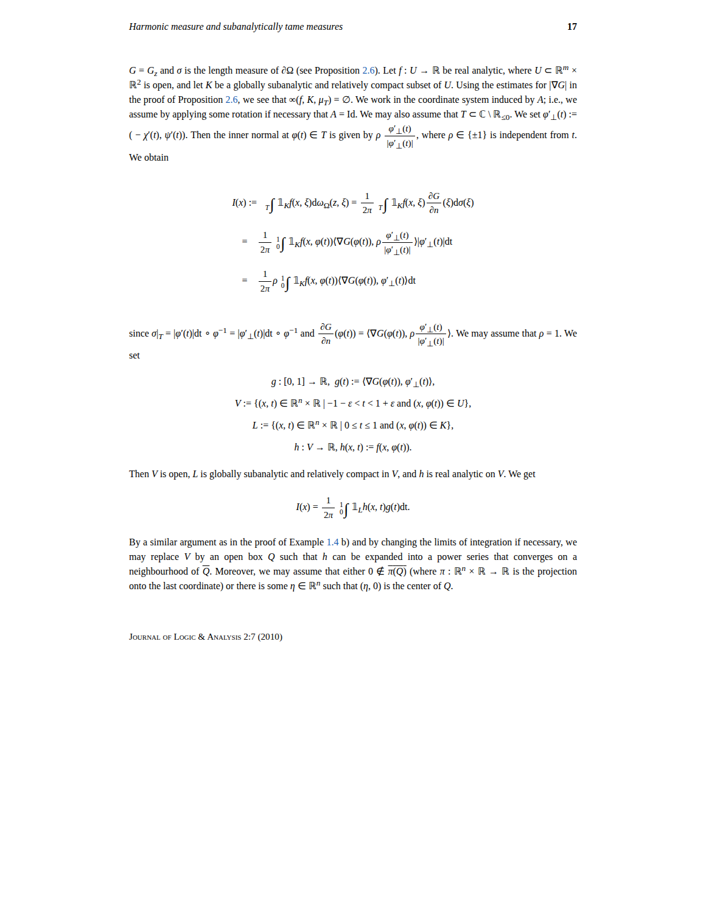Harmonic measure and subanalytically tame measures 17
G = Gz and σ is the length measure of ∂Ω (see Proposition 2.6). Let f : U → ℝ be real analytic, where U ⊂ ℝm × ℝ2 is open, and let K be a globally subanalytic and relatively compact subset of U. Using the estimates for |∇G| in the proof of Proposition 2.6, we see that ∞(f, K, μT) = ∅. We work in the coordinate system induced by A; i.e., we assume by applying some rotation if necessary that A = Id. We may also assume that T ⊂ ℂ \ ℝ≤0. We set φ′⊥(t) := ( − χ′(t), ψ′(t)). Then the inner normal at φ(t) ∈ T is given by ρ φ′⊥(t)|φ′⊥(t)|, where ρ ∈ {±1} is independent from t. We obtain
I(x) :=
T∫ 𝟙Kf(x, ξ)dωΩ(z, ξ) = 12π
T∫ 𝟙Kf(x, ξ)∂G∂n(ξ)dσ(ξ)
= 12π 1
0∫ 𝟙Kf(x, φ(t))⟨∇G(φ(t)), ρφ′⊥(t)|φ′⊥(t)|⟩|φ′⊥(t)|dt
= 12π ρ 1
0∫ 𝟙Kf(x, φ(t))⟨∇G(φ(t)), φ′⊥(t)⟩dt
since σ|T = |φ′(t)|dt ∘ φ−1 = |φ′⊥(t)|dt ∘ φ−1 and ∂G∂n(φ(t)) = ⟨∇G(φ(t)), ρφ′⊥(t)|φ′⊥(t)|⟩. We may assume that ρ = 1. We set
g : [0, 1] → ℝ, g(t) := ⟨∇G(φ(t)), φ′⊥(t)⟩,
V := {(x, t) ∈ ℝn × ℝ | −1 − ε < t < 1 + ε and (x, φ(t)) ∈ U},
L := {(x, t) ∈ ℝn × ℝ | 0 ≤ t ≤ 1 and (x, φ(t)) ∈ K},
h : V → ℝ, h(x, t) := f(x, φ(t)).
Then V is open, L is globally subanalytic and relatively compact in V, and h is real analytic on V. We get
I(x) = 12π 1
0∫ 𝟙Lh(x, t)g(t)dt.
By a similar argument as in the proof of Example 1.4 b) and by changing the limits of integration if necessary, we may replace V by an open box Q such that h can be expanded into a power series that converges on a neighbourhood of Q. Moreover, we may assume that either 0 ∉ π(Q) (where π : ℝn × ℝ → ℝ is the projection onto the last coordinate) or there is some η ∈ ℝn such that (η, 0) is the center of Q.
Journal of Logic & Analysis 2:7 (2010)